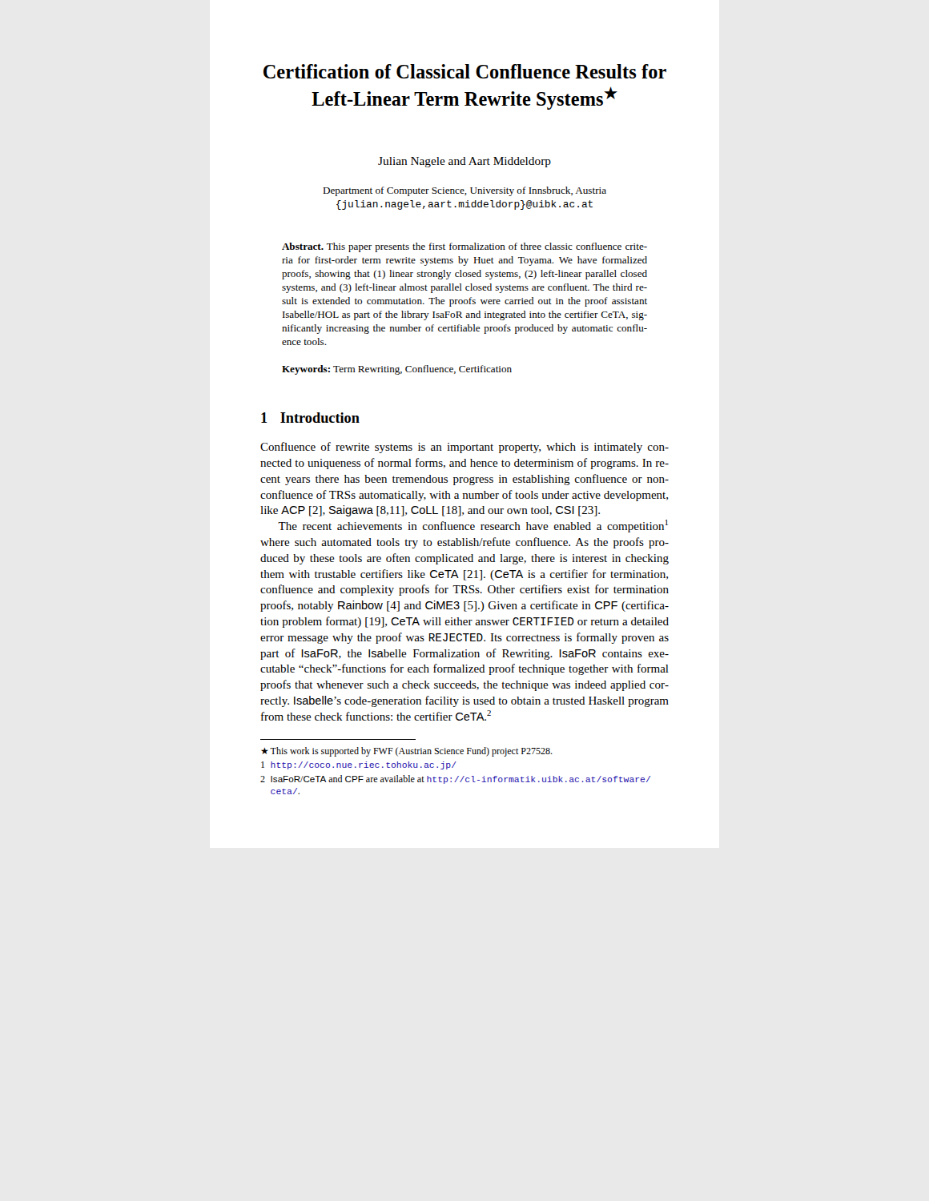Certification of Classical Confluence Results for
Left-Linear Term Rewrite Systems★
Julian Nagele and Aart Middeldorp
Department of Computer Science, University of Innsbruck, Austria
{julian.nagele,aart.middeldorp}@uibk.ac.at
Abstract. This paper presents the first formalization of three classic confluence criteria for first-order term rewrite systems by Huet and Toyama. We have formalized proofs, showing that (1) linear strongly closed systems, (2) left-linear parallel closed systems, and (3) left-linear almost parallel closed systems are confluent. The third result is extended to commutation. The proofs were carried out in the proof assistant Isabelle/HOL as part of the library IsaFoR and integrated into the certifier CeTA, significantly increasing the number of certifiable proofs produced by automatic confluence tools.
Keywords: Term Rewriting, Confluence, Certification
1 Introduction
Confluence of rewrite systems is an important property, which is intimately connected to uniqueness of normal forms, and hence to determinism of programs. In recent years there has been tremendous progress in establishing confluence or non-confluence of TRSs automatically, with a number of tools under active development, like ACP [2], Saigawa [8,11], CoLL [18], and our own tool, CSI [23].
The recent achievements in confluence research have enabled a competition1 where such automated tools try to establish/refute confluence. As the proofs produced by these tools are often complicated and large, there is interest in checking them with trustable certifiers like CeTA [21]. (CeTA is a certifier for termination, confluence and complexity proofs for TRSs. Other certifiers exist for termination proofs, notably Rainbow [4] and CiME3 [5].) Given a certificate in CPF (certification problem format) [19], CeTA will either answer CERTIFIED or return a detailed error message why the proof was REJECTED. Its correctness is formally proven as part of IsaFoR, the Isabelle Formalization of Rewriting. IsaFoR contains executable “check”-functions for each formalized proof technique together with formal proofs that whenever such a check succeeds, the technique was indeed applied correctly. Isabelle’s code-generation facility is used to obtain a trusted Haskell program from these check functions: the certifier CeTA.2
★This work is supported by FWF (Austrian Science Fund) project P27528.
1 http://coco.nue.riec.tohoku.ac.jp/
2 IsaFoR/CeTA and CPF are available at http://cl-informatik.uibk.ac.at/software/
ceta/.